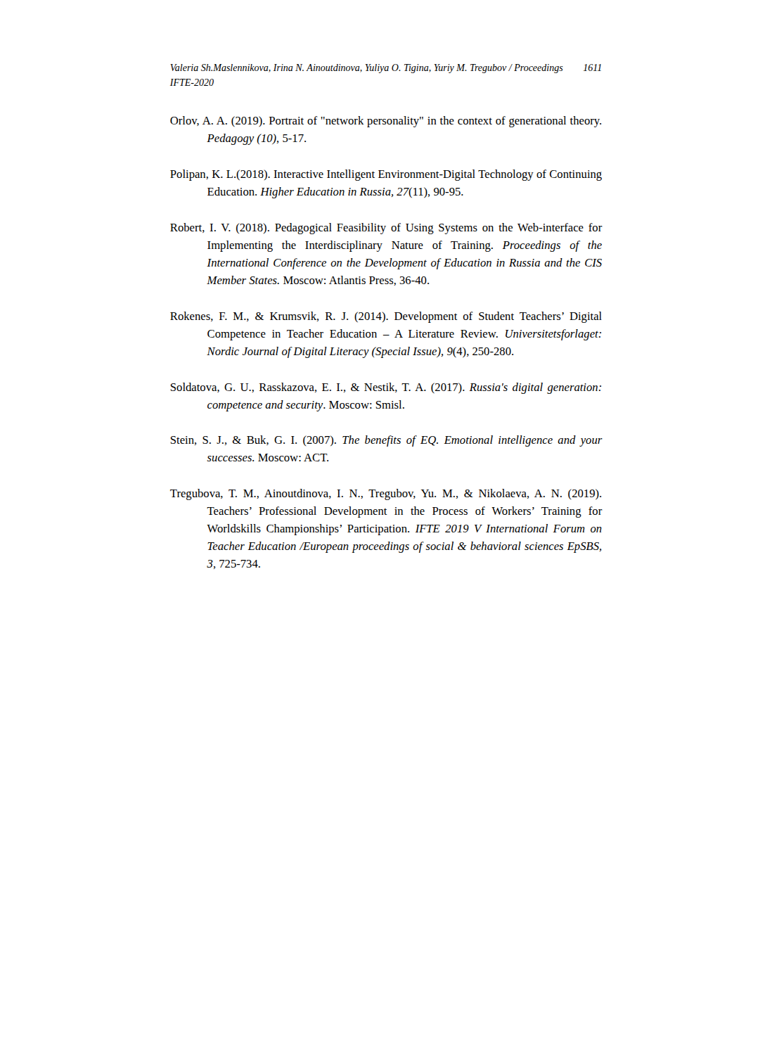Valeria Sh.Maslennikova, Irina N. Ainoutdinova, Yuliya O. Tigina, Yuriy M. Tregubov / Proceedings IFTE-2020 1611
Orlov, A. A. (2019). Portrait of "network personality" in the context of generational theory. Pedagogy (10), 5-17.
Polipan, K. L.(2018). Interactive Intelligent Environment-Digital Technology of Continuing Education. Higher Education in Russia, 27(11), 90-95.
Robert, I. V. (2018). Pedagogical Feasibility of Using Systems on the Web-interface for Implementing the Interdisciplinary Nature of Training. Proceedings of the International Conference on the Development of Education in Russia and the CIS Member States. Moscow: Atlantis Press, 36-40.
Rokenes, F. M., & Krumsvik, R. J. (2014). Development of Student Teachers’ Digital Competence in Teacher Education – A Literature Review. Universitetsforlaget: Nordic Journal of Digital Literacy (Special Issue), 9(4), 250-280.
Soldatova, G. U., Rasskazova, E. I., & Nestik, T. A. (2017). Russia's digital generation: competence and security. Moscow: Smisl.
Stein, S. J., & Buk, G. I. (2007). The benefits of EQ. Emotional intelligence and your successes. Moscow: ACT.
Tregubova, T. M., Ainoutdinova, I. N., Tregubov, Yu. M., & Nikolaeva, A. N. (2019). Teachers’ Professional Development in the Process of Workers’ Training for Worldskills Championships’ Participation. IFTE 2019 V International Forum on Teacher Education /European proceedings of social & behavioral sciences EpSBS, 3, 725-734.